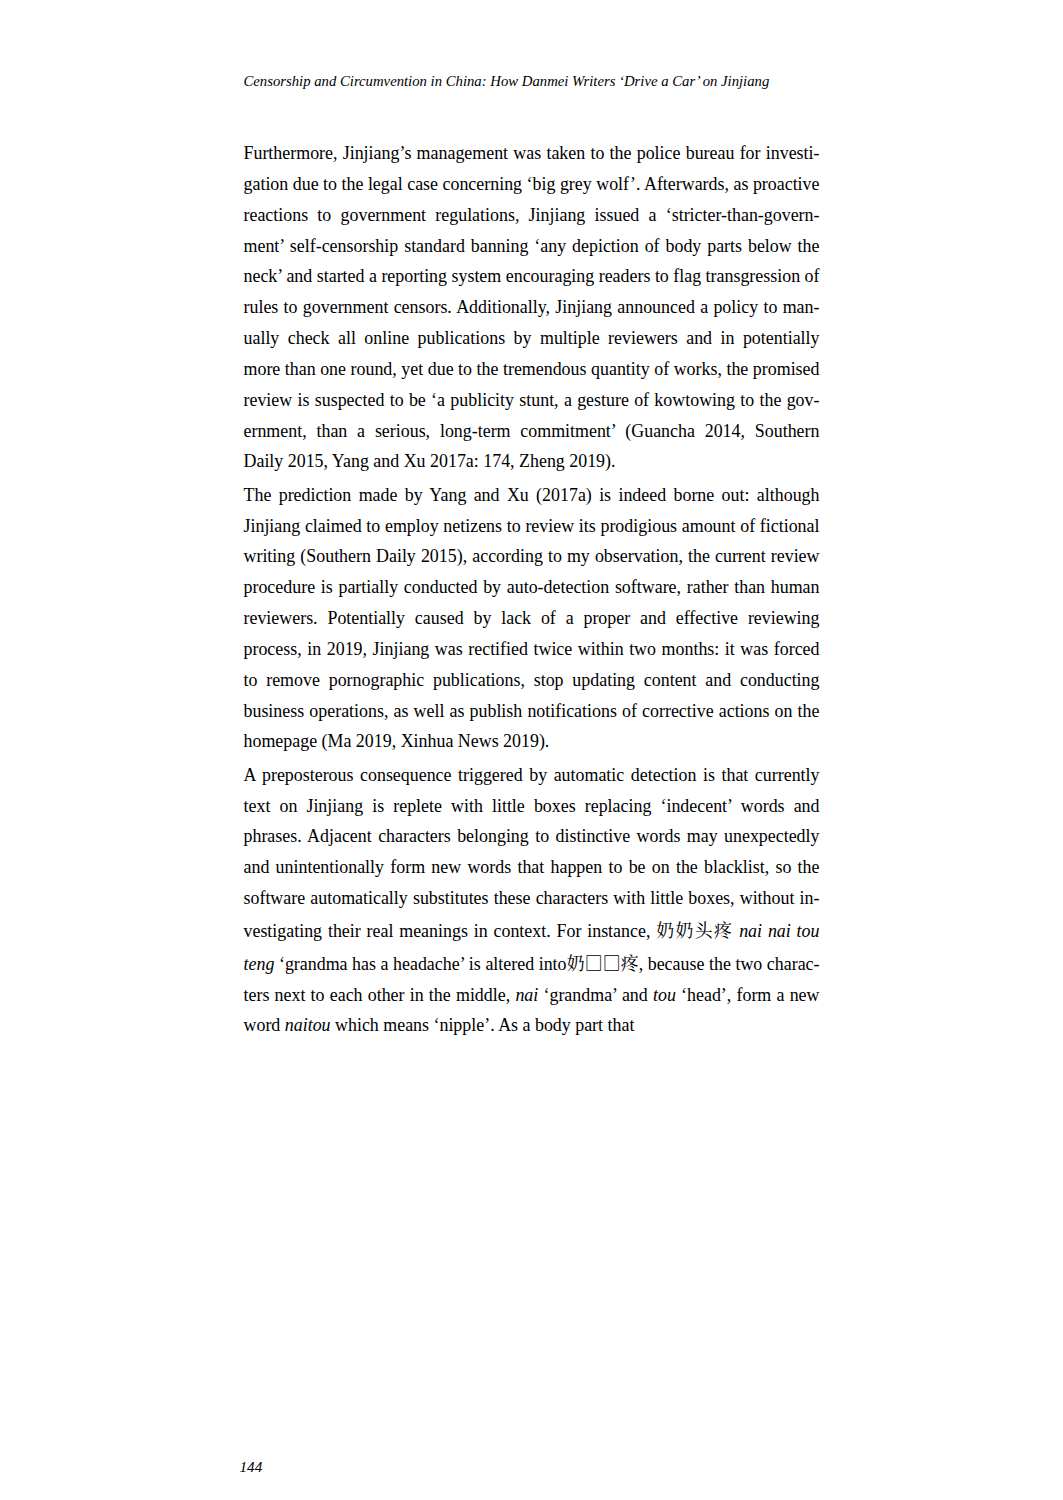Censorship and Circumvention in China: How Danmei Writers ‘Drive a Car’ on Jinjiang
Furthermore, Jinjiang’s management was taken to the police bureau for investigation due to the legal case concerning ‘big grey wolf’. Afterwards, as proactive reactions to government regulations, Jinjiang issued a ‘stricter-than-government’ self-censorship standard banning ‘any depiction of body parts below the neck’ and started a reporting system encouraging readers to flag transgression of rules to government censors. Additionally, Jinjiang announced a policy to manually check all online publications by multiple reviewers and in potentially more than one round, yet due to the tremendous quantity of works, the promised review is suspected to be ‘a publicity stunt, a gesture of kowtowing to the government, than a serious, long-term commitment’ (Guancha 2014, Southern Daily 2015, Yang and Xu 2017a: 174, Zheng 2019).
The prediction made by Yang and Xu (2017a) is indeed borne out: although Jinjiang claimed to employ netizens to review its prodigious amount of fictional writing (Southern Daily 2015), according to my observation, the current review procedure is partially conducted by auto-detection software, rather than human reviewers. Potentially caused by lack of a proper and effective reviewing process, in 2019, Jinjiang was rectified twice within two months: it was forced to remove pornographic publications, stop updating content and conducting business operations, as well as publish notifications of corrective actions on the homepage (Ma 2019, Xinhua News 2019).
A preposterous consequence triggered by automatic detection is that currently text on Jinjiang is replete with little boxes replacing ‘indecent’ words and phrases. Adjacent characters belonging to distinctive words may unexpectedly and unintentionally form new words that happen to be on the blacklist, so the software automatically substitutes these characters with little boxes, without investigating their real meanings in context. For instance, 奶奶头疼 nai nai tou teng ‘grandma has a headache’ is altered into奶□□疼, because the two characters next to each other in the middle, nai ‘grandma’ and tou ‘head’, form a new word naitou which means ‘nipple’. As a body part that
144